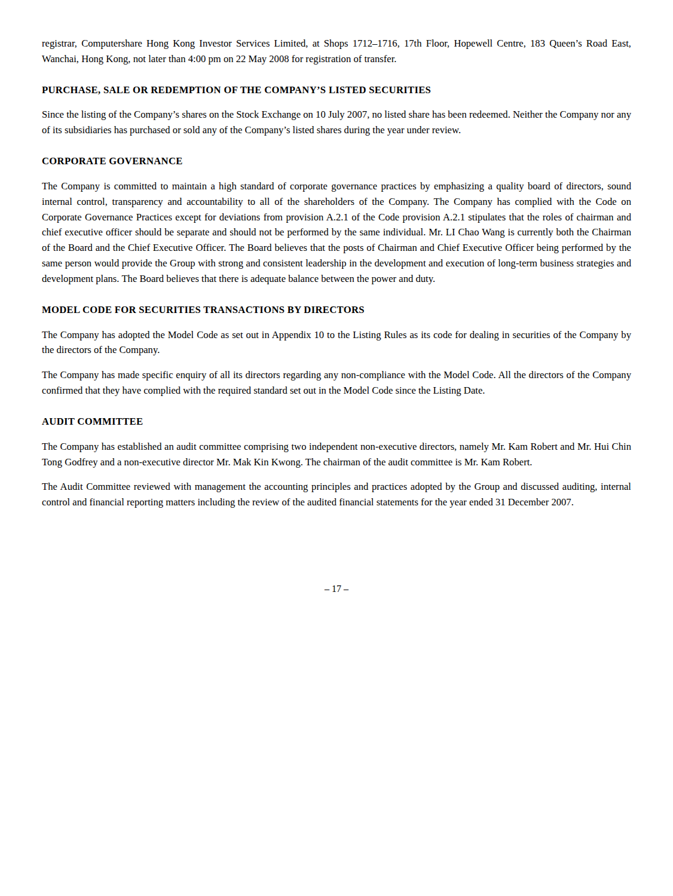registrar, Computershare Hong Kong Investor Services Limited, at Shops 1712–1716, 17th Floor, Hopewell Centre, 183 Queen’s Road East, Wanchai, Hong Kong, not later than 4:00 pm on 22 May 2008 for registration of transfer.
Purchase, Sale or Redemption of the Company’s Listed Securities
Since the listing of the Company’s shares on the Stock Exchange on 10 July 2007, no listed share has been redeemed. Neither the Company nor any of its subsidiaries has purchased or sold any of the Company’s listed shares during the year under review.
Corporate Governance
The Company is committed to maintain a high standard of corporate governance practices by emphasizing a quality board of directors, sound internal control, transparency and accountability to all of the shareholders of the Company. The Company has complied with the Code on Corporate Governance Practices except for deviations from provision A.2.1 of the Code provision A.2.1 stipulates that the roles of chairman and chief executive officer should be separate and should not be performed by the same individual. Mr. LI Chao Wang is currently both the Chairman of the Board and the Chief Executive Officer. The Board believes that the posts of Chairman and Chief Executive Officer being performed by the same person would provide the Group with strong and consistent leadership in the development and execution of long-term business strategies and development plans. The Board believes that there is adequate balance between the power and duty.
Model Code for Securities Transactions by Directors
The Company has adopted the Model Code as set out in Appendix 10 to the Listing Rules as its code for dealing in securities of the Company by the directors of the Company.
The Company has made specific enquiry of all its directors regarding any non-compliance with the Model Code. All the directors of the Company confirmed that they have complied with the required standard set out in the Model Code since the Listing Date.
Audit Committee
The Company has established an audit committee comprising two independent non-executive directors, namely Mr. Kam Robert and Mr. Hui Chin Tong Godfrey and a non-executive director Mr. Mak Kin Kwong. The chairman of the audit committee is Mr. Kam Robert.
The Audit Committee reviewed with management the accounting principles and practices adopted by the Group and discussed auditing, internal control and financial reporting matters including the review of the audited financial statements for the year ended 31 December 2007.
– 17 –